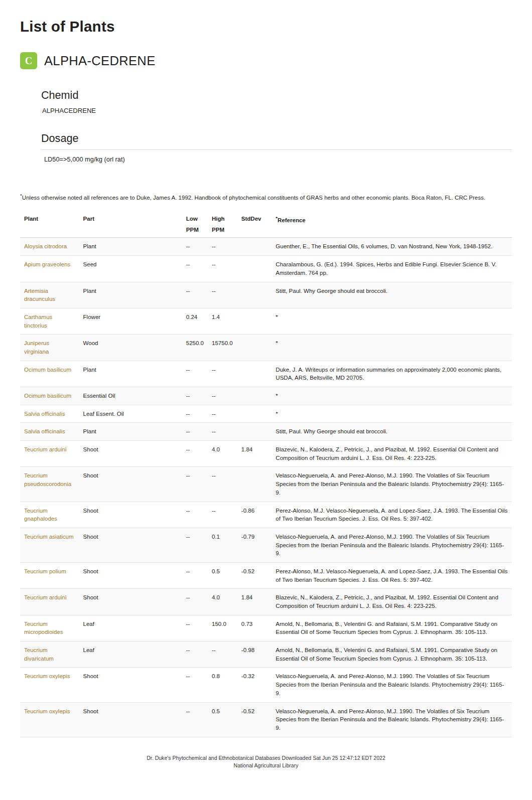List of Plants
C
ALPHA-CEDRENE
Chemid
ALPHACEDRENE
Dosage
LD50=>5,000 mg/kg (orl rat)
*Unless otherwise noted all references are to Duke, James A. 1992. Handbook of phytochemical constituents of GRAS herbs and other economic plants. Boca Raton, FL. CRC Press.
| Plant | Part | Low | High | StdDev | * Reference |
| --- | --- | --- | --- | --- | --- |
| | | PPM | PPM | | |
| Aloysia citrodora | Plant | -- | -- | | Guenther, E., The Essential Oils, 6 volumes, D. van Nostrand, New York, 1948-1952. |
| Apium graveolens | Seed | -- | -- | | Charalambous, G. (Ed.). 1994. Spices, Herbs and Edible Fungi. Elsevier Science B. V. Amsterdam. 764 pp. |
| Artemisia dracunculus | Plant | -- | -- | | Stitt, Paul. Why George should eat broccoli. |
| Carthamus tinctorius | Flower | 0.24 | 1.4 | | * |
| Juniperus virginiana | Wood | 5250.0 | 15750.0 | | * |
| Ocimum basilicum | Plant | -- | -- | | Duke, J. A. Writeups or information summaries on approximately 2,000 economic plants, USDA, ARS, Beltsville, MD 20705. |
| Ocimum basilicum | Essential Oil | -- | -- | | * |
| Salvia officinalis | Leaf Essent. Oil | -- | -- | | * |
| Salvia officinalis | Plant | -- | -- | | Stitt, Paul. Why George should eat broccoli. |
| Teucrium arduini | Shoot | -- | 4.0 | 1.84 | Blazevic, N., Kalodera, Z., Petricic, J., and Plazibat, M. 1992. Essential Oil Content and Composition of Teucrium arduini L. J. Ess. Oil Res. 4: 223-225. |
| Teucrium pseudoscorodonia | Shoot | -- | -- | | Velasco-Negueruela, A. and Perez-Alonso, M.J. 1990. The Volatiles of Six Teucrium Species from the Iberian Peninsula and the Balearic Islands. Phytochemistry 29(4): 1165-9. |
| Teucrium gnaphalodes | Shoot | -- | -- | -0.86 | Perez-Alonso, M.J. Velasco-Negueruela, A. and Lopez-Saez, J.A. 1993. The Essential Oils of Two Iberian Teucrium Species. J. Ess. Oil Res. 5: 397-402. |
| Teucrium asiaticum | Shoot | -- | 0.1 | -0.79 | Velasco-Negueruela, A. and Perez-Alonso, M.J. 1990. The Volatiles of Six Teucrium Species from the Iberian Peninsula and the Balearic Islands. Phytochemistry 29(4): 1165-9. |
| Teucrium polium | Shoot | -- | 0.5 | -0.52 | Perez-Alonso, M.J. Velasco-Negueruela, A. and Lopez-Saez, J.A. 1993. The Essential Oils of Two Iberian Teucrium Species. J. Ess. Oil Res. 5: 397-402. |
| Teucrium arduini | Shoot | -- | 4.0 | 1.84 | Blazevic, N., Kalodera, Z., Petricic, J., and Plazibat, M. 1992. Essential Oil Content and Composition of Teucrium arduini L. J. Ess. Oil Res. 4: 223-225. |
| Teucrium micropodioides | Leaf | -- | 150.0 | 0.73 | Arnold, N., Bellomaria, B., Velentini G. and Rafaiani, S.M. 1991. Comparative Study on Essential Oil of Some Teucrium Species from Cyprus. J. Ethnopharm. 35: 105-113. |
| Teucrium divaricatum | Leaf | -- | -- | -0.98 | Arnold, N., Bellomaria, B., Velentini G. and Rafaiani, S.M. 1991. Comparative Study on Essential Oil of Some Teucrium Species from Cyprus. J. Ethnopharm. 35: 105-113. |
| Teucrium oxylepis | Shoot | -- | 0.8 | -0.32 | Velasco-Negueruela, A. and Perez-Alonso, M.J. 1990. The Volatiles of Six Teucrium Species from the Iberian Peninsula and the Balearic Islands. Phytochemistry 29(4): 1165-9. |
| Teucrium oxylepis | Shoot | -- | 0.5 | -0.52 | Velasco-Negueruela, A. and Perez-Alonso, M.J. 1990. The Volatiles of Six Teucrium Species from the Iberian Peninsula and the Balearic Islands. Phytochemistry 29(4): 1165-9. |
Dr. Duke's Phytochemical and Ethnobotanical Databases Downloaded Sat Jun 25 12:47:12 EDT 2022
National Agricultural Library